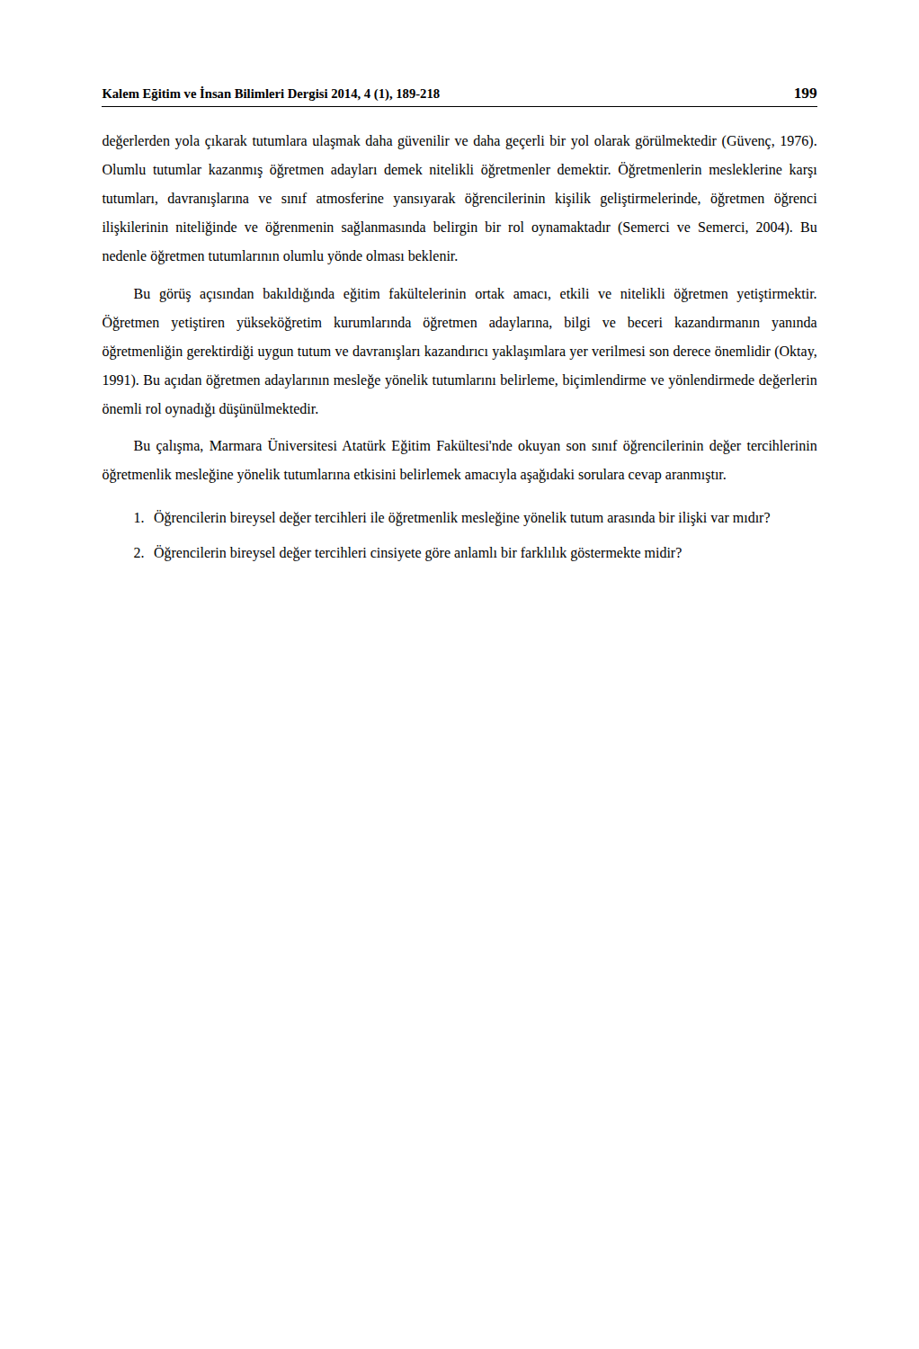Kalem Eğitim ve İnsan Bilimleri Dergisi 2014, 4 (1), 189-218 199
değerlerden yola çıkarak tutumlara ulaşmak daha güvenilir ve daha geçerli bir yol olarak görülmektedir (Güvenç, 1976). Olumlu tutumlar kazanmış öğretmen adayları demek nitelikli öğretmenler demektir. Öğretmenlerin mesleklerine karşı tutumları, davranışlarına ve sınıf atmosferine yansıyarak öğrencilerinin kişilik geliştirmelerinde, öğretmen öğrenci ilişkilerinin niteliğinde ve öğrenmenin sağlanmasında belirgin bir rol oynamaktadır (Semerci ve Semerci, 2004). Bu nedenle öğretmen tutumlarının olumlu yönde olması beklenir.
Bu görüş açısından bakıldığında eğitim fakültelerinin ortak amacı, etkili ve nitelikli öğretmen yetiştirmektir. Öğretmen yetiştiren yükseköğretim kurumlarında öğretmen adaylarına, bilgi ve beceri kazandırmanın yanında öğretmenliğin gerektirdiği uygun tutum ve davranışları kazandırıcı yaklaşımlara yer verilmesi son derece önemlidir (Oktay, 1991). Bu açıdan öğretmen adaylarının mesleğe yönelik tutumlarını belirleme, biçimlendirme ve yönlendirmede değerlerin önemli rol oynadığı düşünülmektedir.
Bu çalışma, Marmara Üniversitesi Atatürk Eğitim Fakültesi'nde okuyan son sınıf öğrencilerinin değer tercihlerinin öğretmenlik mesleğine yönelik tutumlarına etkisini belirlemek amacıyla aşağıdaki sorulara cevap aranmıştır.
Öğrencilerin bireysel değer tercihleri ile öğretmenlik mesleğine yönelik tutum arasında bir ilişki var mıdır?
Öğrencilerin bireysel değer tercihleri cinsiyete göre anlamlı bir farklılık göstermekte midir?